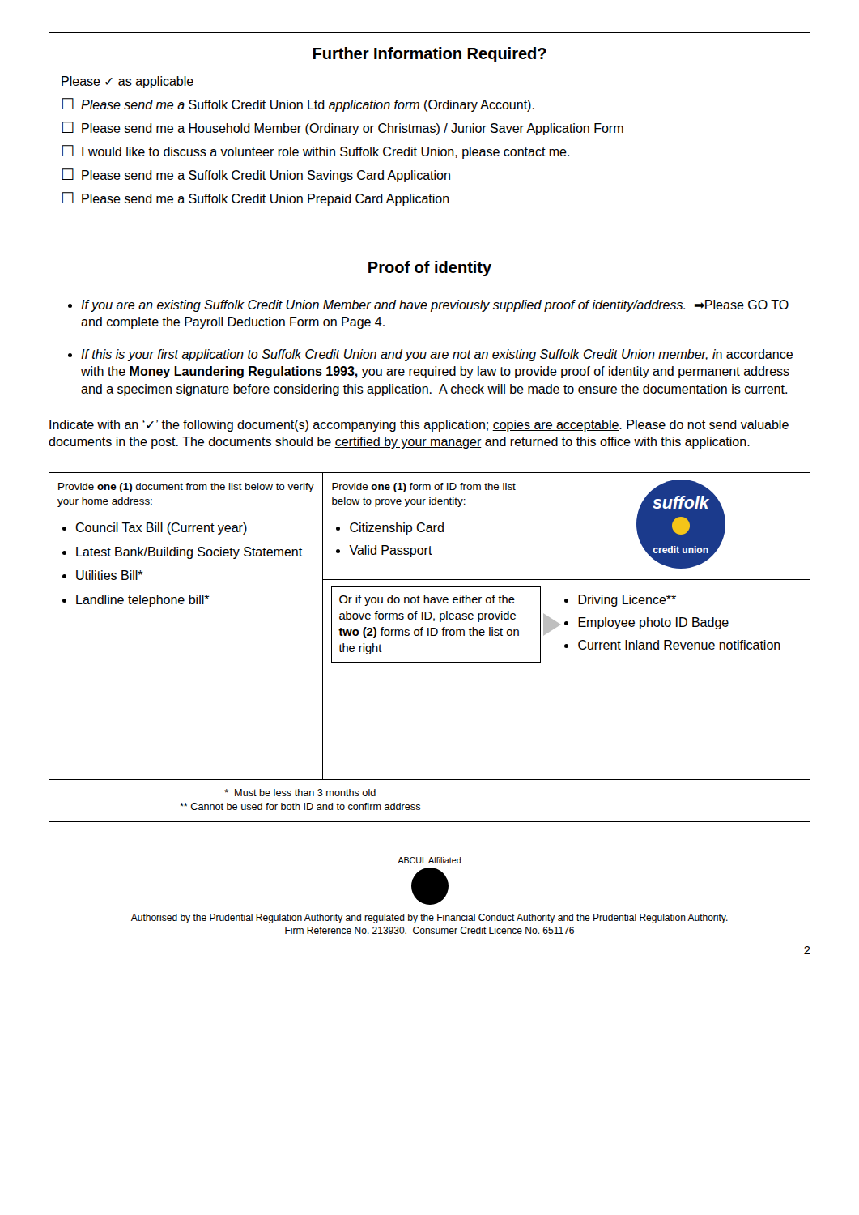Further Information Required?
Please ✓ as applicable
Please send me a Suffolk Credit Union Ltd application form (Ordinary Account).
Please send me a Household Member (Ordinary or Christmas) / Junior Saver Application Form
I would like to discuss a volunteer role within Suffolk Credit Union, please contact me.
Please send me a Suffolk Credit Union Savings Card Application
Please send me a Suffolk Credit Union Prepaid Card Application
Proof of identity
If you are an existing Suffolk Credit Union Member and have previously supplied proof of identity/address. ➡Please GO TO and complete the Payroll Deduction Form on Page 4.
If this is your first application to Suffolk Credit Union and you are not an existing Suffolk Credit Union member, in accordance with the Money Laundering Regulations 1993, you are required by law to provide proof of identity and permanent address and a specimen signature before considering this application. A check will be made to ensure the documentation is current.
Indicate with an ‘✓’ the following document(s) accompanying this application; copies are acceptable. Please do not send valuable documents in the post. The documents should be certified by your manager and returned to this office with this application.
| Provide one (1) document from the list below to verify your home address: Council Tax Bill (Current year) Latest Bank/Building Society Statement Utilities Bill* Landline telephone bill* | Provide one (1) form of ID from the list below to prove your identity: Citizenship Card Valid Passport | suffolk credit union |
| Or if you do not have either of the above forms of ID, please provide two (2) forms of ID from the list on the right | Driving Licence** Employee photo ID Badge Current Inland Revenue notification |
| * Must be less than 3 months old ** Cannot be used for both ID and to confirm address | |
ABCUL Affiliated
Authorised by the Prudential Regulation Authority and regulated by the Financial Conduct Authority and the Prudential Regulation Authority.
Firm Reference No. 213930. Consumer Credit Licence No. 651176
2